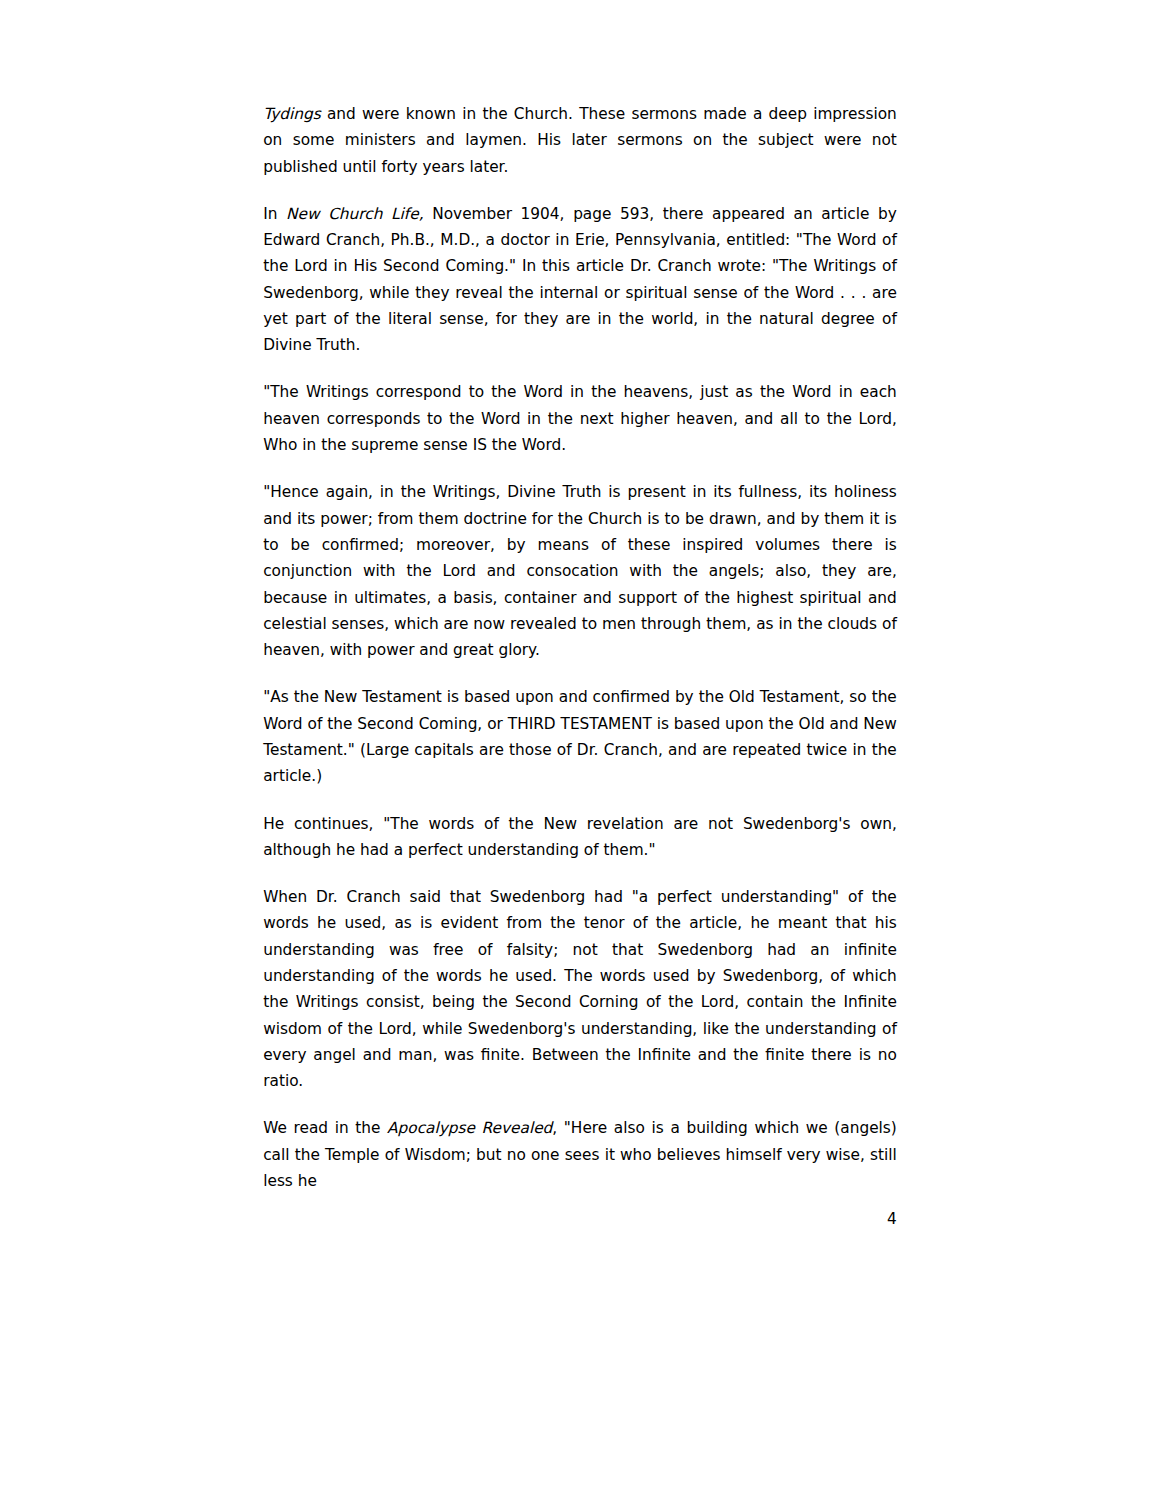Tydings and were known in the Church. These sermons made a deep impression on some ministers and laymen. His later sermons on the subject were not published until forty years later.
In New Church Life, November 1904, page 593, there appeared an article by Edward Cranch, Ph.B., M.D., a doctor in Erie, Pennsylvania, entitled: "The Word of the Lord in His Second Coming." In this article Dr. Cranch wrote: "The Writings of Swedenborg, while they reveal the internal or spiritual sense of the Word . . . are yet part of the literal sense, for they are in the world, in the natural degree of Divine Truth.
"The Writings correspond to the Word in the heavens, just as the Word in each heaven corresponds to the Word in the next higher heaven, and all to the Lord, Who in the supreme sense IS the Word.
"Hence again, in the Writings, Divine Truth is present in its fullness, its holiness and its power; from them doctrine for the Church is to be drawn, and by them it is to be confirmed; moreover, by means of these inspired volumes there is conjunction with the Lord and consocation with the angels; also, they are, because in ultimates, a basis, container and support of the highest spiritual and celestial senses, which are now revealed to men through them, as in the clouds of heaven, with power and great glory.
"As the New Testament is based upon and confirmed by the Old Testament, so the Word of the Second Coming, or THIRD TESTAMENT is based upon the Old and New Testament." (Large capitals are those of Dr. Cranch, and are repeated twice in the article.)
He continues, "The words of the New revelation are not Swedenborg's own, although he had a perfect understanding of them."
When Dr. Cranch said that Swedenborg had "a perfect understanding" of the words he used, as is evident from the tenor of the article, he meant that his understanding was free of falsity; not that Swedenborg had an infinite understanding of the words he used. The words used by Swedenborg, of which the Writings consist, being the Second Corning of the Lord, contain the Infinite wisdom of the Lord, while Swedenborg's understanding, like the understanding of every angel and man, was finite. Between the Infinite and the finite there is no ratio.
We read in the Apocalypse Revealed, "Here also is a building which we (angels) call the Temple of Wisdom; but no one sees it who believes himself very wise, still less he
4